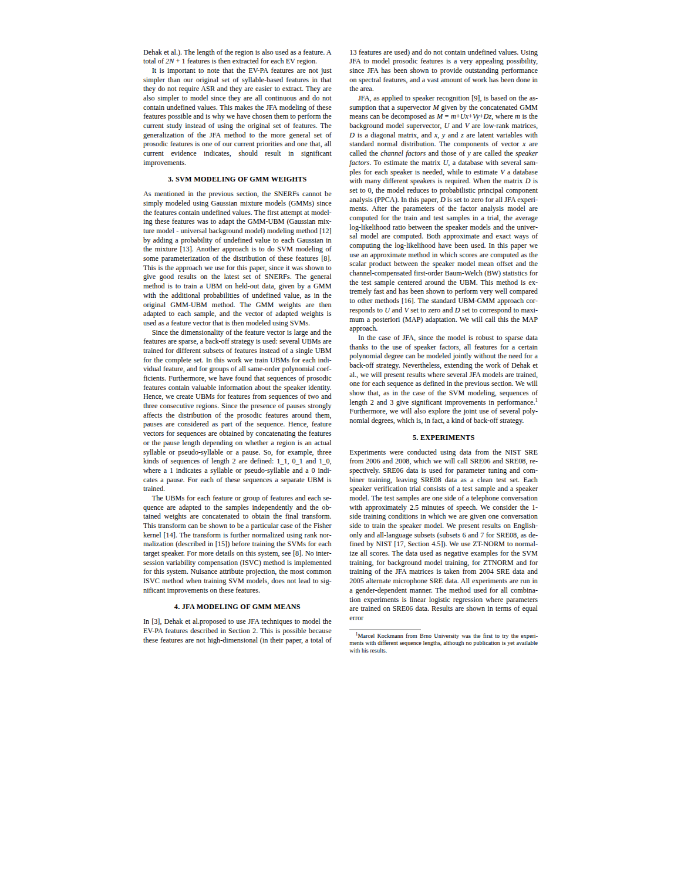Dehak et al.). The length of the region is also used as a feature. A total of 2N + 1 features is then extracted for each EV region.
It is important to note that the EV-PA features are not just simpler than our original set of syllable-based features in that they do not require ASR and they are easier to extract. They are also simpler to model since they are all continuous and do not contain undefined values. This makes the JFA modeling of these features possible and is why we have chosen them to perform the current study instead of using the original set of features. The generalization of the JFA method to the more general set of prosodic features is one of our current priorities and one that, all current evidence indicates, should result in significant improvements.
3. SVM modeling of GMM weights
As mentioned in the previous section, the SNERFs cannot be simply modeled using Gaussian mixture models (GMMs) since the features contain undefined values. The first attempt at modeling these features was to adapt the GMM-UBM (Gaussian mixture model - universal background model) modeling method [12] by adding a probability of undefined value to each Gaussian in the mixture [13]. Another approach is to do SVM modeling of some parameterization of the distribution of these features [8]. This is the approach we use for this paper, since it was shown to give good results on the latest set of SNERFs. The general method is to train a UBM on held-out data, given by a GMM with the additional probabilities of undefined value, as in the original GMM-UBM method. The GMM weights are then adapted to each sample, and the vector of adapted weights is used as a feature vector that is then modeled using SVMs.
Since the dimensionality of the feature vector is large and the features are sparse, a back-off strategy is used: several UBMs are trained for different subsets of features instead of a single UBM for the complete set. In this work we train UBMs for each individual feature, and for groups of all same-order polynomial coefficients. Furthermore, we have found that sequences of prosodic features contain valuable information about the speaker identity. Hence, we create UBMs for features from sequences of two and three consecutive regions. Since the presence of pauses strongly affects the distribution of the prosodic features around them, pauses are considered as part of the sequence. Hence, feature vectors for sequences are obtained by concatenating the features or the pause length depending on whether a region is an actual syllable or pseudo-syllable or a pause. So, for example, three kinds of sequences of length 2 are defined: 1_1, 0_1 and 1_0, where a 1 indicates a syllable or pseudo-syllable and a 0 indicates a pause. For each of these sequences a separate UBM is trained.
The UBMs for each feature or group of features and each sequence are adapted to the samples independently and the obtained weights are concatenated to obtain the final transform. This transform can be shown to be a particular case of the Fisher kernel [14]. The transform is further normalized using rank normalization (described in [15]) before training the SVMs for each target speaker. For more details on this system, see [8]. No intersession variability compensation (ISVC) method is implemented for this system. Nuisance attribute projection, the most common ISVC method when training SVM models, does not lead to significant improvements on these features.
4. JFA modeling of GMM means
In [3], Dehak et al.proposed to use JFA techniques to model the EV-PA features described in Section 2. This is possible because these features are not high-dimensional (in their paper, a total of 13 features are used) and do not contain undefined values. Using JFA to model prosodic features is a very appealing possibility, since JFA has been shown to provide outstanding performance on spectral features, and a vast amount of work has been done in the area.
JFA, as applied to speaker recognition [9], is based on the assumption that a supervector M given by the concatenated GMM means can be decomposed as M = m+Ux+Vy+Dz, where m is the background model supervector, U and V are low-rank matrices, D is a diagonal matrix, and x, y and z are latent variables with standard normal distribution. The components of vector x are called the channel factors and those of y are called the speaker factors. To estimate the matrix U, a database with several samples for each speaker is needed, while to estimate V a database with many different speakers is required. When the matrix D is set to 0, the model reduces to probabilistic principal component analysis (PPCA). In this paper, D is set to zero for all JFA experiments. After the parameters of the factor analysis model are computed for the train and test samples in a trial, the average log-likelihood ratio between the speaker models and the universal model are computed. Both approximate and exact ways of computing the log-likelihood have been used. In this paper we use an approximate method in which scores are computed as the scalar product between the speaker model mean offset and the channel-compensated first-order Baum-Welch (BW) statistics for the test sample centered around the UBM. This method is extremely fast and has been shown to perform very well compared to other methods [16]. The standard UBM-GMM approach corresponds to U and V set to zero and D set to correspond to maximum a posteriori (MAP) adaptation. We will call this the MAP approach.
In the case of JFA, since the model is robust to sparse data thanks to the use of speaker factors, all features for a certain polynomial degree can be modeled jointly without the need for a back-off strategy. Nevertheless, extending the work of Dehak et al., we will present results where several JFA models are trained, one for each sequence as defined in the previous section. We will show that, as in the case of the SVM modeling, sequences of length 2 and 3 give significant improvements in performance.1 Furthermore, we will also explore the joint use of several polynomial degrees, which is, in fact, a kind of back-off strategy.
5. Experiments
Experiments were conducted using data from the NIST SRE from 2006 and 2008, which we will call SRE06 and SRE08, respectively. SRE06 data is used for parameter tuning and combiner training, leaving SRE08 data as a clean test set. Each speaker verification trial consists of a test sample and a speaker model. The test samples are one side of a telephone conversation with approximately 2.5 minutes of speech. We consider the 1-side training conditions in which we are given one conversation side to train the speaker model. We present results on English-only and all-language subsets (subsets 6 and 7 for SRE08, as defined by NIST [17, Section 4.5]). We use ZT-NORM to normalize all scores. The data used as negative examples for the SVM training, for background model training, for ZTNORM and for training of the JFA matrices is taken from 2004 SRE data and 2005 alternate microphone SRE data. All experiments are run in a gender-dependent manner. The method used for all combination experiments is linear logistic regression where parameters are trained on SRE06 data. Results are shown in terms of equal error
1Marcel Kockmann from Brno University was the first to try the experiments with different sequence lengths, although no publication is yet available with his results.